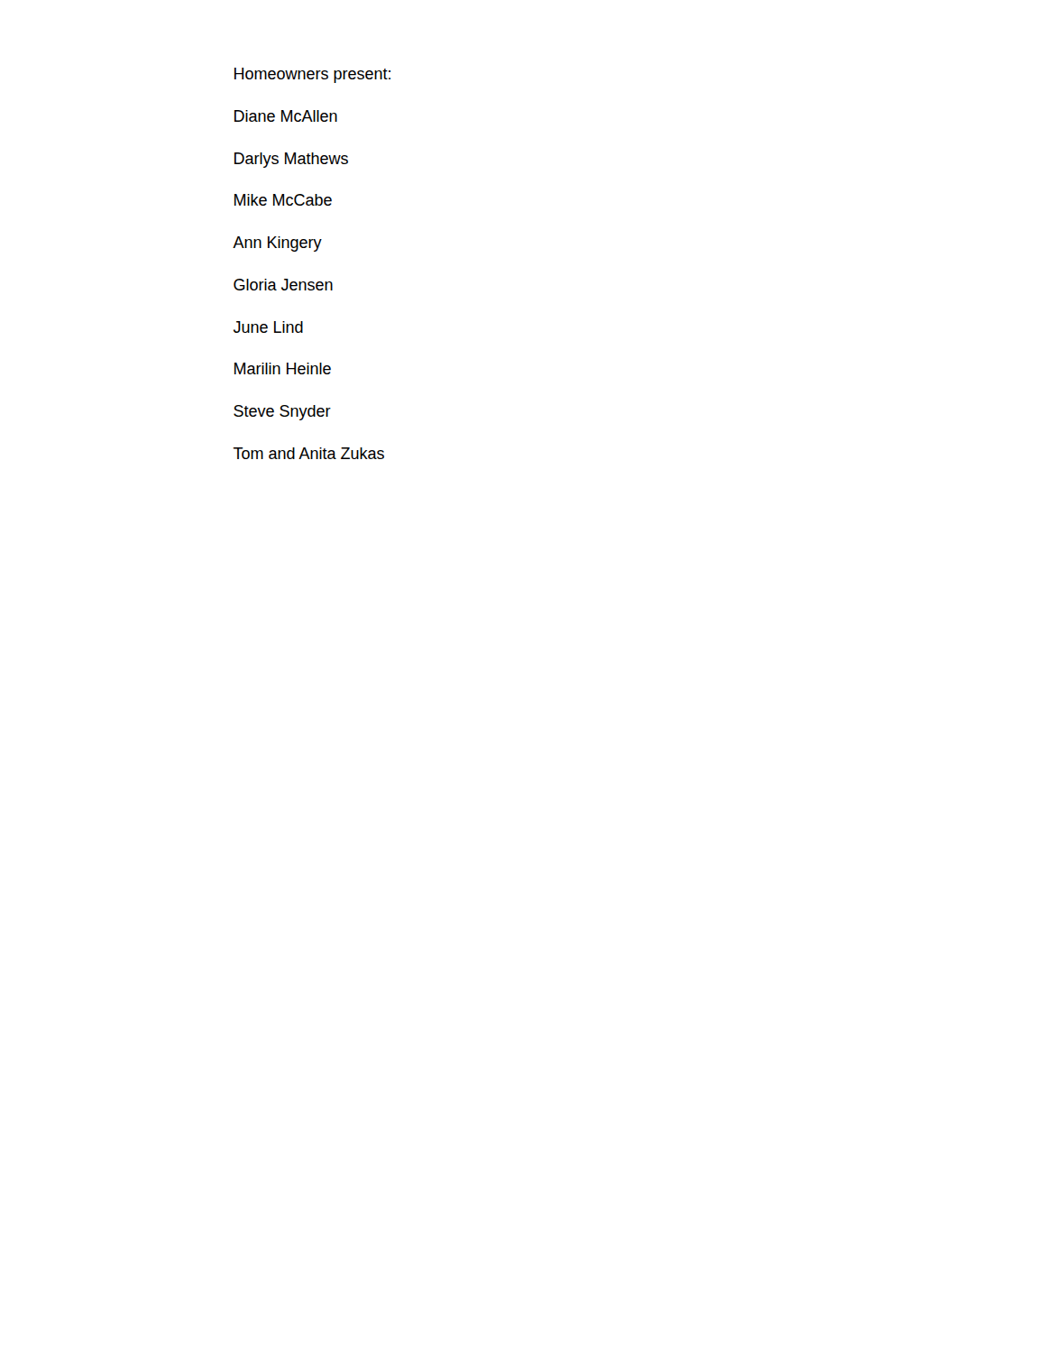Homeowners present:
Diane McAllen
Darlys Mathews
Mike McCabe
Ann Kingery
Gloria Jensen
June Lind
Marilin Heinle
Steve Snyder
Tom and Anita Zukas